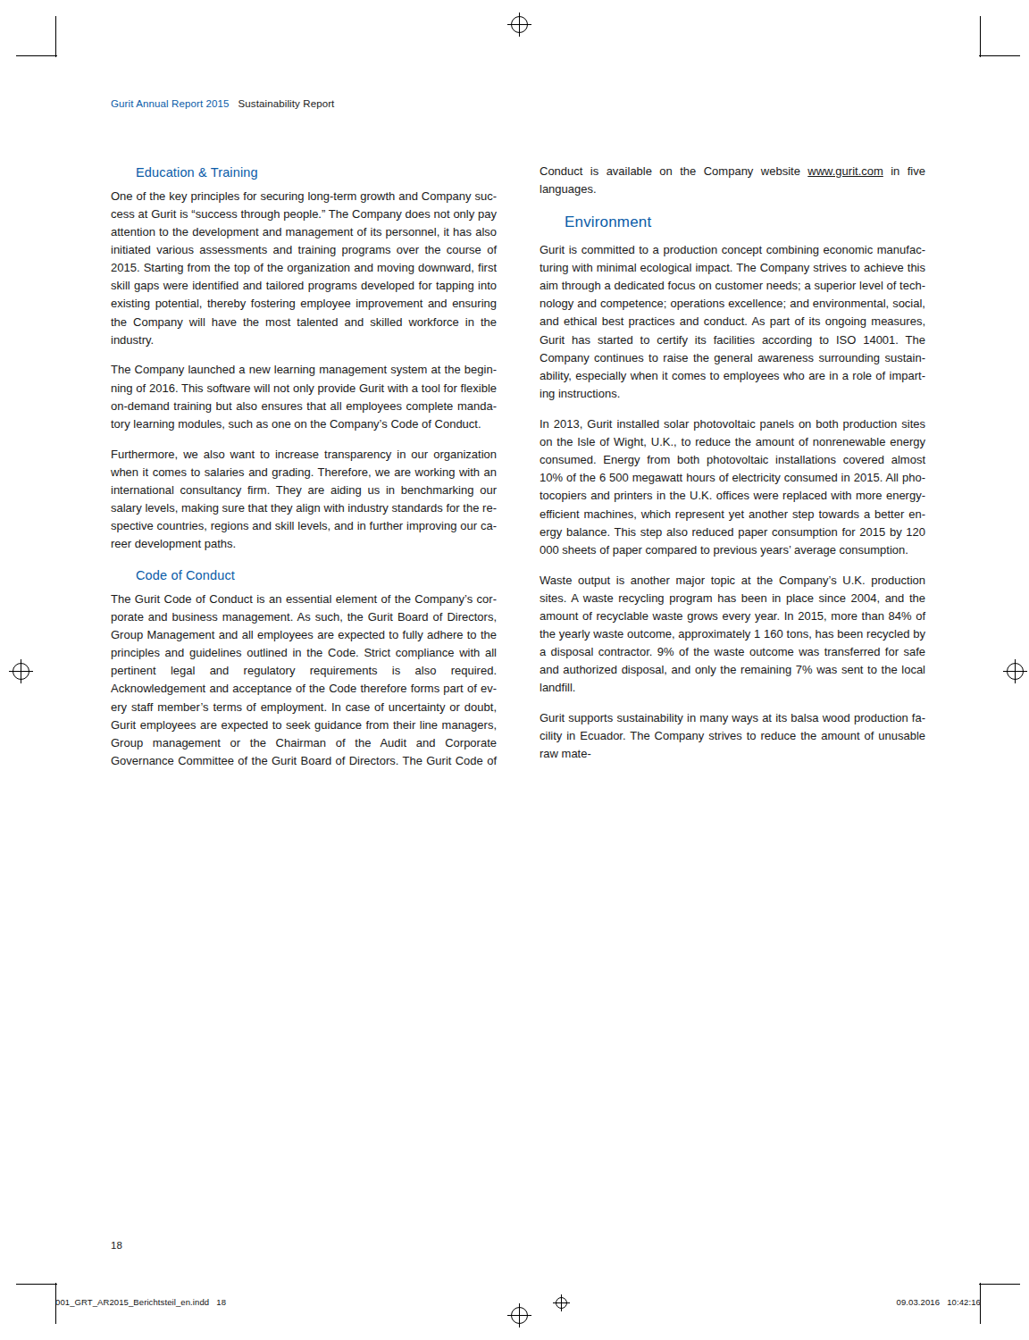Gurit Annual Report 2015 Sustainability Report
Education & Training
One of the key principles for securing long-term growth and Company success at Gurit is “success through people.” The Company does not only pay attention to the development and management of its personnel, it has also initiated various assessments and training programs over the course of 2015. Starting from the top of the organization and moving downward, first skill gaps were identified and tailored programs developed for tapping into existing potential, thereby fostering employee improvement and ensuring the Company will have the most talented and skilled workforce in the industry.
The Company launched a new learning management system at the beginning of 2016. This software will not only provide Gurit with a tool for flexible on-demand training but also ensures that all employees complete mandatory learning modules, such as one on the Company’s Code of Conduct.
Furthermore, we also want to increase transparency in our organization when it comes to salaries and grading. Therefore, we are working with an international consultancy firm. They are aiding us in benchmarking our salary levels, making sure that they align with industry standards for the respective countries, regions and skill levels, and in further improving our career development paths.
Code of Conduct
The Gurit Code of Conduct is an essential element of the Company’s corporate and business management. As such, the Gurit Board of Directors, Group Management and all employees are expected to fully adhere to the principles and guidelines outlined in the Code. Strict compliance with all pertinent legal and regulatory requirements is also required. Acknowledgement and acceptance of the Code therefore forms part of every staff member’s terms of employment. In case of uncertainty or doubt, Gurit employees are expected to seek guidance from their line managers, Group management or the Chairman of the Audit and Corporate Governance Committee of the Gurit Board of Directors. The Gurit Code of Conduct is available on the Company website www.gurit.com in five languages.
Environment
Gurit is committed to a production concept combining economic manufacturing with minimal ecological impact. The Company strives to achieve this aim through a dedicated focus on customer needs; a superior level of technology and competence; operations excellence; and environmental, social, and ethical best practices and conduct. As part of its ongoing measures, Gurit has started to certify its facilities according to ISO 14001. The Company continues to raise the general awareness surrounding sustainability, especially when it comes to employees who are in a role of imparting instructions.
In 2013, Gurit installed solar photovoltaic panels on both production sites on the Isle of Wight, U.K., to reduce the amount of nonrenewable energy consumed. Energy from both photovoltaic installations covered almost 10% of the 6 500 megawatt hours of electricity consumed in 2015. All photocopiers and printers in the U.K. offices were replaced with more energy-efficient machines, which represent yet another step towards a better energy balance. This step also reduced paper consumption for 2015 by 120 000 sheets of paper compared to previous years’ average consumption.
Waste output is another major topic at the Company’s U.K. production sites. A waste recycling program has been in place since 2004, and the amount of recyclable waste grows every year. In 2015, more than 84% of the yearly waste outcome, approximately 1 160 tons, has been recycled by a disposal contractor. 9% of the waste outcome was transferred for safe and authorized disposal, and only the remaining 7% was sent to the local landfill.
Gurit supports sustainability in many ways at its balsa wood production facility in Ecuador. The Company strives to reduce the amount of unusable raw mate-
18
001_GRT_AR2015_Berichtsteil_en.indd 18 09.03.2016 10:42:16